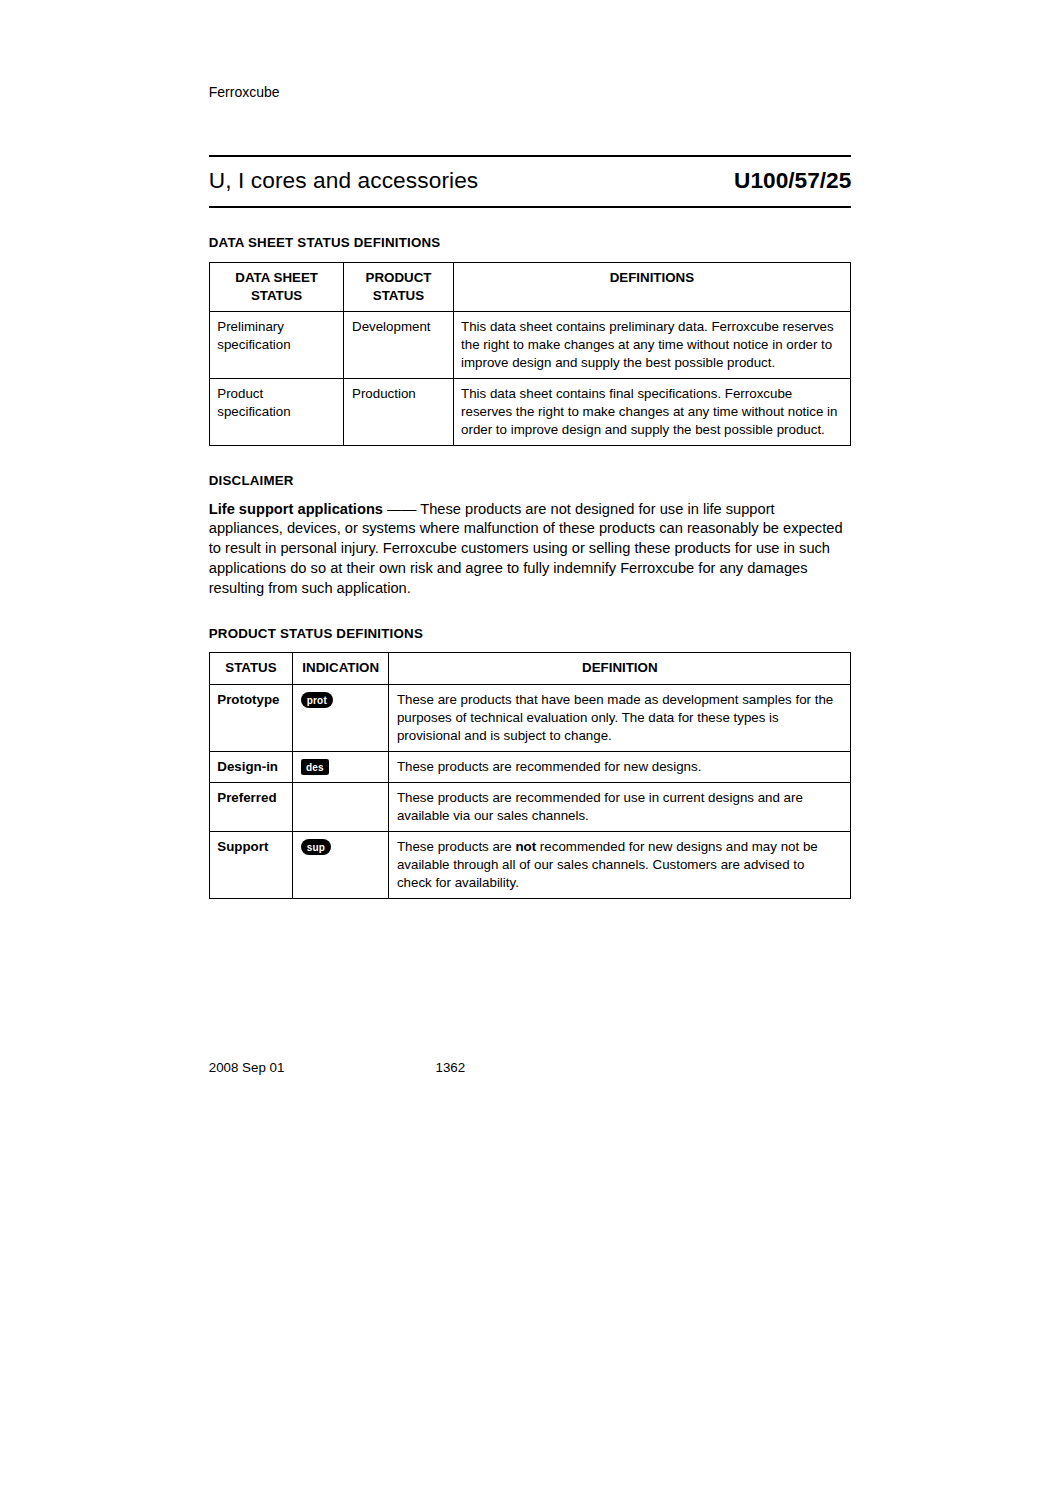Ferroxcube
U, I cores and accessories
U100/57/25
DATA SHEET STATUS DEFINITIONS
| DATA SHEET STATUS | PRODUCT STATUS | DEFINITIONS |
| --- | --- | --- |
| Preliminary specification | Development | This data sheet contains preliminary data. Ferroxcube reserves the right to make changes at any time without notice in order to improve design and supply the best possible product. |
| Product specification | Production | This data sheet contains final specifications. Ferroxcube reserves the right to make changes at any time without notice in order to improve design and supply the best possible product. |
DISCLAIMER
Life support applications —— These products are not designed for use in life support appliances, devices, or systems where malfunction of these products can reasonably be expected to result in personal injury. Ferroxcube customers using or selling these products for use in such applications do so at their own risk and agree to fully indemnify Ferroxcube for any damages resulting from such application.
PRODUCT STATUS DEFINITIONS
| STATUS | INDICATION | DEFINITION |
| --- | --- | --- |
| Prototype | prot | These are products that have been made as development samples for the purposes of technical evaluation only. The data for these types is provisional and is subject to change. |
| Design-in | des | These products are recommended for new designs. |
| Preferred | | These products are recommended for use in current designs and are available via our sales channels. |
| Support | sup | These products are not recommended for new designs and may not be available through all of our sales channels. Customers are advised to check for availability. |
2008 Sep 01
1362